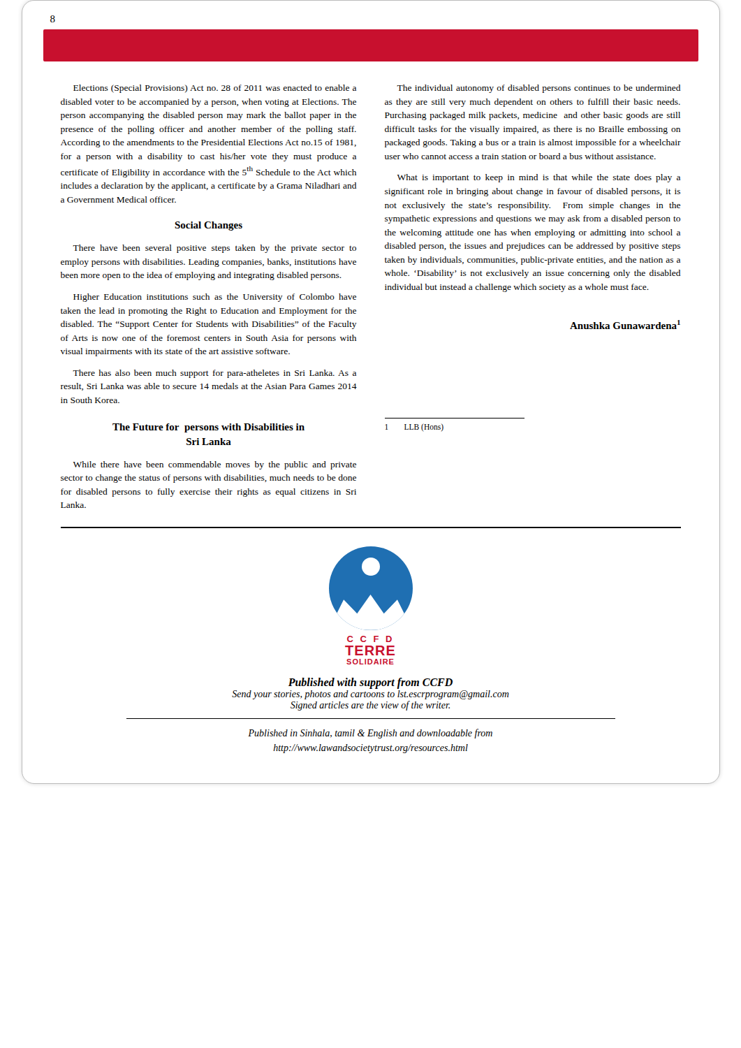8
Elections (Special Provisions) Act no. 28 of 2011 was enacted to enable a disabled voter to be accompanied by a person, when voting at Elections. The person accompanying the disabled person may mark the ballot paper in the presence of the polling officer and another member of the polling staff. According to the amendments to the Presidential Elections Act no.15 of 1981, for a person with a disability to cast his/her vote they must produce a certificate of Eligibility in accordance with the 5th Schedule to the Act which includes a declaration by the applicant, a certificate by a Grama Niladhari and a Government Medical officer.
Social Changes
There have been several positive steps taken by the private sector to employ persons with disabilities. Leading companies, banks, institutions have been more open to the idea of employing and integrating disabled persons.
Higher Education institutions such as the University of Colombo have taken the lead in promoting the Right to Education and Employment for the disabled. The “Support Center for Students with Disabilities” of the Faculty of Arts is now one of the foremost centers in South Asia for persons with visual impairments with its state of the art assistive software.
There has also been much support for para-atheletes in Sri Lanka. As a result, Sri Lanka was able to secure 14 medals at the Asian Para Games 2014 in South Korea.
The Future for persons with Disabilities in
Sri Lanka
While there have been commendable moves by the public and private sector to change the status of persons with disabilities, much needs to be done for disabled persons to fully exercise their rights as equal citizens in Sri Lanka.
The individual autonomy of disabled persons continues to be undermined as they are still very much dependent on others to fulfill their basic needs. Purchasing packaged milk packets, medicine and other basic goods are still difficult tasks for the visually impaired, as there is no Braille embossing on packaged goods. Taking a bus or a train is almost impossible for a wheelchair user who cannot access a train station or board a bus without assistance.
What is important to keep in mind is that while the state does play a significant role in bringing about change in favour of disabled persons, it is not exclusively the state’s responsibility. From simple changes in the sympathetic expressions and questions we may ask from a disabled person to the welcoming attitude one has when employing or admitting into school a disabled person, the issues and prejudices can be addressed by positive steps taken by individuals, communities, public-private entities, and the nation as a whole. ‘Disability’ is not exclusively an issue concerning only the disabled individual but instead a challenge which society as a whole must face.
Anushka Gunawardena1
1 LLB (Hons)
C C F D
TERRE
SOLIDAIRE
Published with support from CCFD
Send your stories, photos and cartoons to lst.escrprogram@gmail.com
Signed articles are the view of the writer.
Published in Sinhala, tamil & English and downloadable from
http://www.lawandsocietytrust.org/resources.html